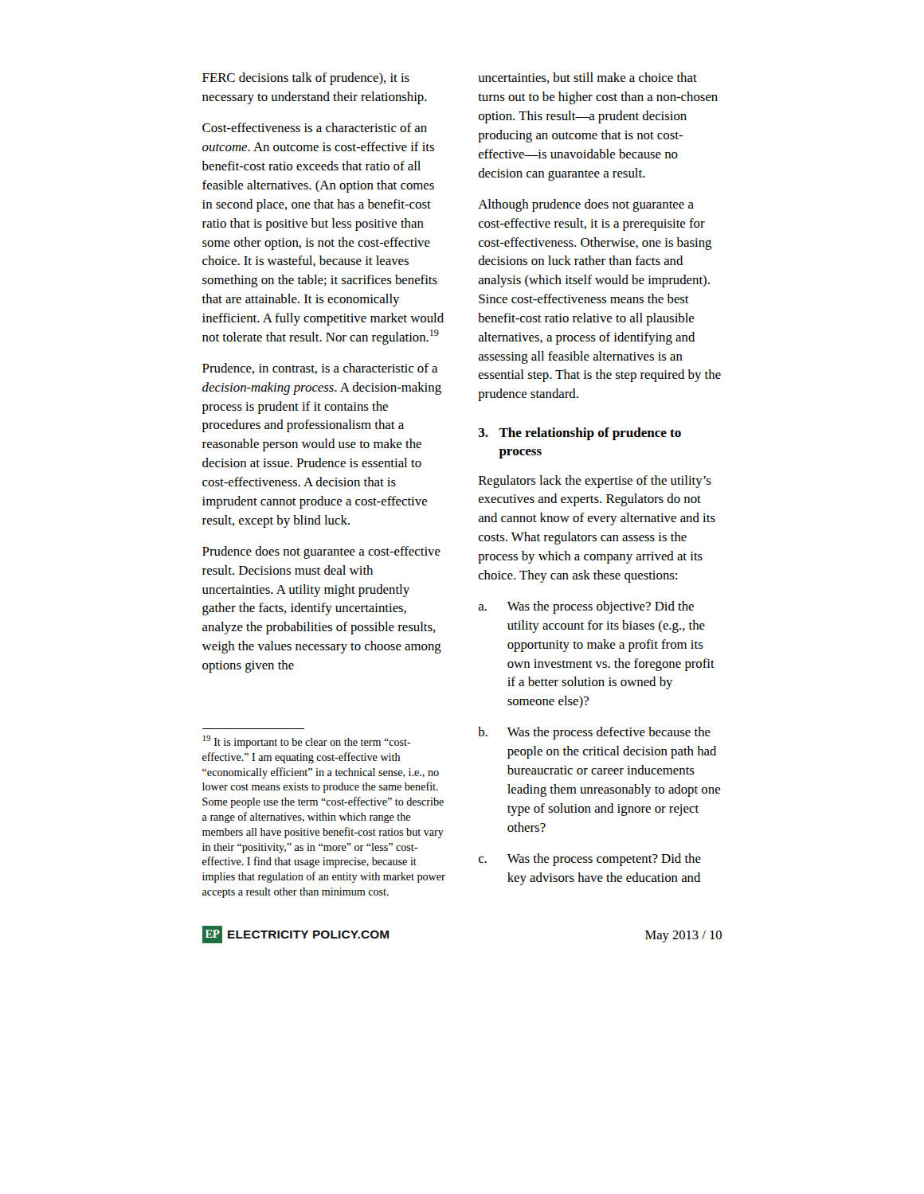FERC decisions talk of prudence), it is necessary to understand their relationship.
Cost-effectiveness is a characteristic of an outcome. An outcome is cost-effective if its benefit-cost ratio exceeds that ratio of all feasible alternatives. (An option that comes in second place, one that has a benefit-cost ratio that is positive but less positive than some other option, is not the cost-effective choice. It is wasteful, because it leaves something on the table; it sacrifices benefits that are attainable. It is economically inefficient. A fully competitive market would not tolerate that result. Nor can regulation.19
Prudence, in contrast, is a characteristic of a decision-making process. A decision-making process is prudent if it contains the procedures and professionalism that a reasonable person would use to make the decision at issue. Prudence is essential to cost-effectiveness. A decision that is imprudent cannot produce a cost-effective result, except by blind luck.
Prudence does not guarantee a cost-effective result. Decisions must deal with uncertainties. A utility might prudently gather the facts, identify uncertainties, analyze the probabilities of possible results, weigh the values necessary to choose among options given the
19 It is important to be clear on the term “cost-effective.” I am equating cost-effective with “economically efficient” in a technical sense, i.e., no lower cost means exists to produce the same benefit. Some people use the term “cost-effective” to describe a range of alternatives, within which range the members all have positive benefit-cost ratios but vary in their “positivity,” as in “more” or “less” cost-effective. I find that usage imprecise, because it implies that regulation of an entity with market power accepts a result other than minimum cost.
uncertainties, but still make a choice that turns out to be higher cost than a non-chosen option. This result—a prudent decision producing an outcome that is not cost-effective—is unavoidable because no decision can guarantee a result.
Although prudence does not guarantee a cost-effective result, it is a prerequisite for cost-effectiveness. Otherwise, one is basing decisions on luck rather than facts and analysis (which itself would be imprudent). Since cost-effectiveness means the best benefit-cost ratio relative to all plausible alternatives, a process of identifying and assessing all feasible alternatives is an essential step. That is the step required by the prudence standard.
3. The relationship of prudence to process
Regulators lack the expertise of the utility’s executives and experts. Regulators do not and cannot know of every alternative and its costs. What regulators can assess is the process by which a company arrived at its choice. They can ask these questions:
a. Was the process objective? Did the utility account for its biases (e.g., the opportunity to make a profit from its own investment vs. the foregone profit if a better solution is owned by someone else)?
b. Was the process defective because the people on the critical decision path had bureaucratic or career inducements leading them unreasonably to adopt one type of solution and ignore or reject others?
c. Was the process competent? Did the key advisors have the education and
EP ELECTRICITY POLICY.COM
May 2013 / 10